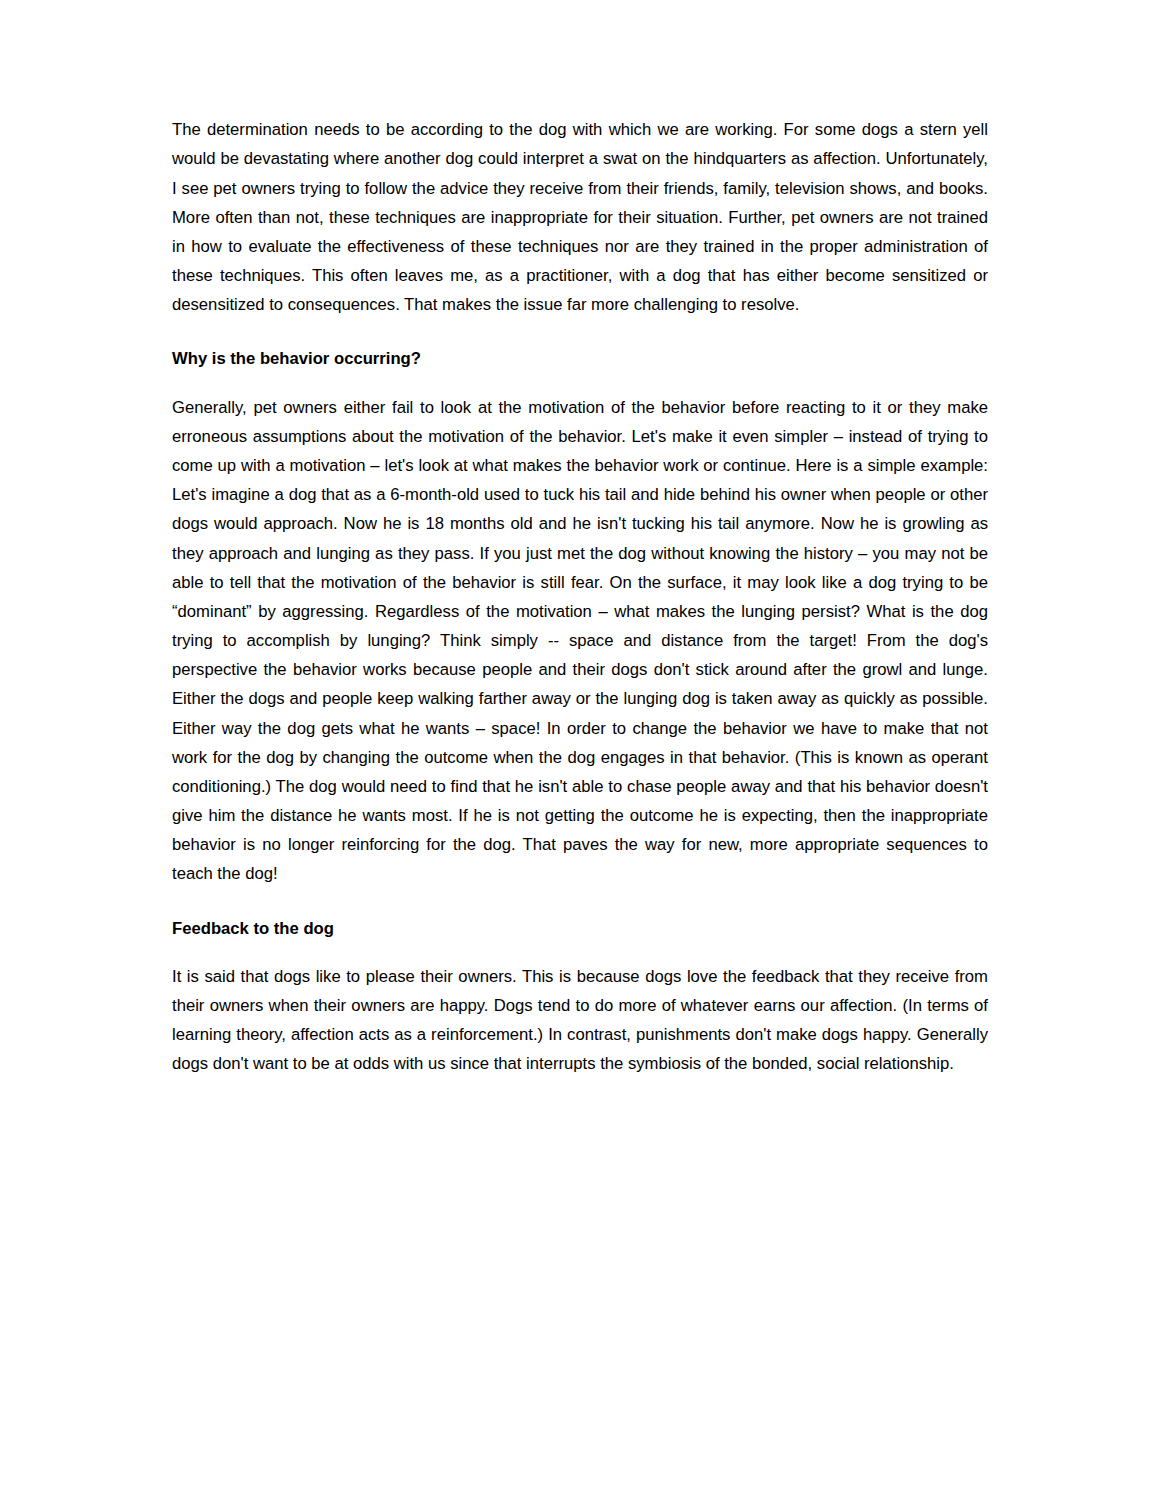The determination needs to be according to the dog with which we are working. For some dogs a stern yell would be devastating where another dog could interpret a swat on the hindquarters as affection. Unfortunately, I see pet owners trying to follow the advice they receive from their friends, family, television shows, and books. More often than not, these techniques are inappropriate for their situation. Further, pet owners are not trained in how to evaluate the effectiveness of these techniques nor are they trained in the proper administration of these techniques. This often leaves me, as a practitioner, with a dog that has either become sensitized or desensitized to consequences. That makes the issue far more challenging to resolve.
Why is the behavior occurring?
Generally, pet owners either fail to look at the motivation of the behavior before reacting to it or they make erroneous assumptions about the motivation of the behavior. Let's make it even simpler – instead of trying to come up with a motivation – let's look at what makes the behavior work or continue. Here is a simple example: Let's imagine a dog that as a 6-month-old used to tuck his tail and hide behind his owner when people or other dogs would approach. Now he is 18 months old and he isn't tucking his tail anymore. Now he is growling as they approach and lunging as they pass. If you just met the dog without knowing the history – you may not be able to tell that the motivation of the behavior is still fear. On the surface, it may look like a dog trying to be “dominant” by aggressing. Regardless of the motivation – what makes the lunging persist? What is the dog trying to accomplish by lunging? Think simply -- space and distance from the target! From the dog's perspective the behavior works because people and their dogs don't stick around after the growl and lunge. Either the dogs and people keep walking farther away or the lunging dog is taken away as quickly as possible. Either way the dog gets what he wants – space! In order to change the behavior we have to make that not work for the dog by changing the outcome when the dog engages in that behavior. (This is known as operant conditioning.) The dog would need to find that he isn't able to chase people away and that his behavior doesn't give him the distance he wants most. If he is not getting the outcome he is expecting, then the inappropriate behavior is no longer reinforcing for the dog. That paves the way for new, more appropriate sequences to teach the dog!
Feedback to the dog
It is said that dogs like to please their owners. This is because dogs love the feedback that they receive from their owners when their owners are happy. Dogs tend to do more of whatever earns our affection. (In terms of learning theory, affection acts as a reinforcement.) In contrast, punishments don't make dogs happy. Generally dogs don't want to be at odds with us since that interrupts the symbiosis of the bonded, social relationship.